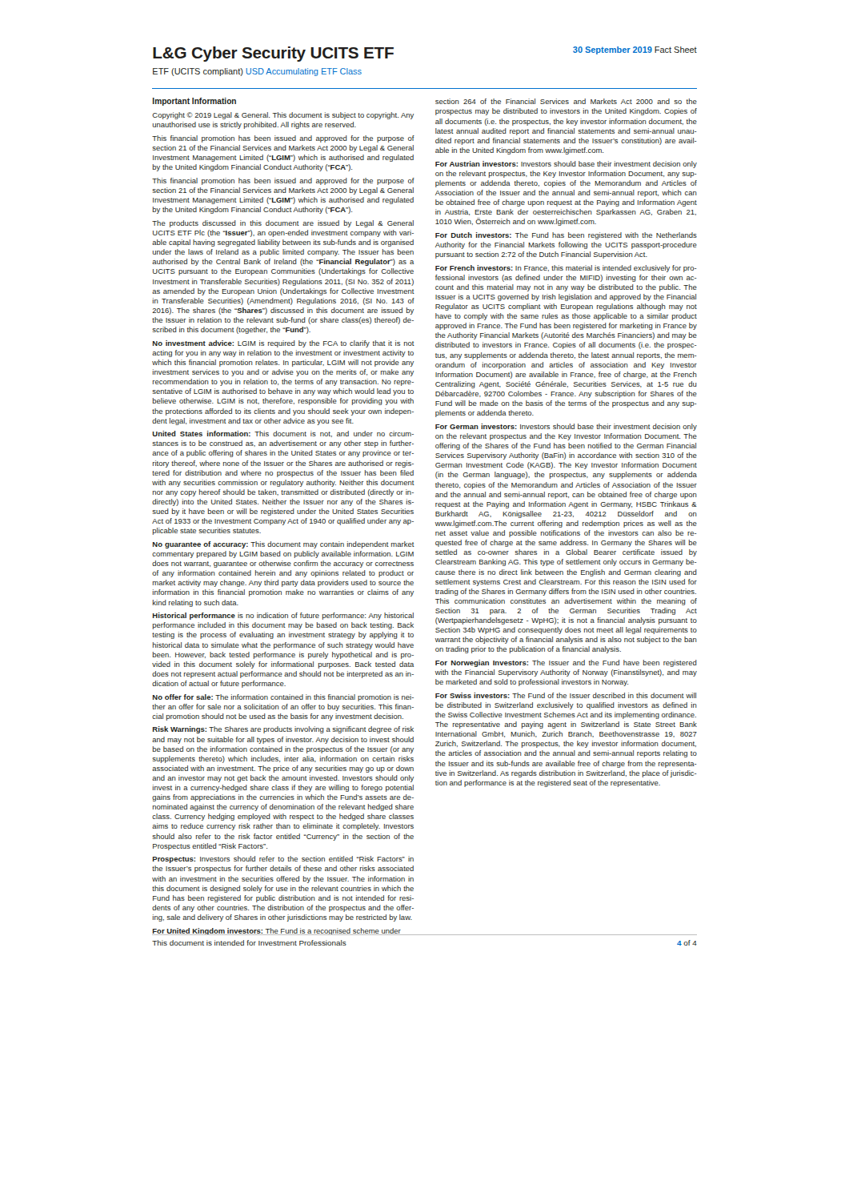30 September 2019 Fact Sheet
L&G Cyber Security UCITS ETF
ETF (UCITS compliant) USD Accumulating ETF Class
Important Information
Copyright © 2019 Legal & General. This document is subject to copyright. Any unauthorised use is strictly prohibited. All rights are reserved.
This financial promotion has been issued and approved for the purpose of section 21 of the Financial Services and Markets Act 2000 by Legal & General Investment Management Limited (“LGIM”) which is authorised and regulated by the United Kingdom Financial Conduct Authority (“FCA”).
This financial promotion has been issued and approved for the purpose of section 21 of the Financial Services and Markets Act 2000 by Legal & General Investment Management Limited (“LGIM”) which is authorised and regulated by the United Kingdom Financial Conduct Authority (“FCA”).
The products discussed in this document are issued by Legal & General UCITS ETF Plc (the “Issuer”), an open-ended investment company with variable capital having segregated liability between its sub-funds and is organised under the laws of Ireland as a public limited company. The Issuer has been authorised by the Central Bank of Ireland (the “Financial Regulator”) as a UCITS pursuant to the European Communities (Undertakings for Collective Investment in Transferable Securities) Regulations 2011, (SI No. 352 of 2011) as amended by the European Union (Undertakings for Collective Investment in Transferable Securities) (Amendment) Regulations 2016, (SI No. 143 of 2016). The shares (the “Shares”) discussed in this document are issued by the Issuer in relation to the relevant sub-fund (or share class(es) thereof) described in this document (together, the “Fund”).
No investment advice: LGIM is required by the FCA to clarify that it is not acting for you in any way in relation to the investment or investment activity to which this financial promotion relates. In particular, LGIM will not provide any investment services to you and or advise you on the merits of, or make any recommendation to you in relation to, the terms of any transaction. No representative of LGIM is authorised to behave in any way which would lead you to believe otherwise. LGIM is not, therefore, responsible for providing you with the protections afforded to its clients and you should seek your own independent legal, investment and tax or other advice as you see fit.
United States information: This document is not, and under no circumstances is to be construed as, an advertisement or any other step in furtherance of a public offering of shares in the United States or any province or territory thereof, where none of the Issuer or the Shares are authorised or registered for distribution and where no prospectus of the Issuer has been filed with any securities commission or regulatory authority. Neither this document nor any copy hereof should be taken, transmitted or distributed (directly or indirectly) into the United States. Neither the Issuer nor any of the Shares issued by it have been or will be registered under the United States Securities Act of 1933 or the Investment Company Act of 1940 or qualified under any applicable state securities statutes.
No guarantee of accuracy: This document may contain independent market commentary prepared by LGIM based on publicly available information. LGIM does not warrant, guarantee or otherwise confirm the accuracy or correctness of any information contained herein and any opinions related to product or market activity may change. Any third party data providers used to source the information in this financial promotion make no warranties or claims of any kind relating to such data.
Historical performance is no indication of future performance: Any historical performance included in this document may be based on back testing. Back testing is the process of evaluating an investment strategy by applying it to historical data to simulate what the performance of such strategy would have been. However, back tested performance is purely hypothetical and is provided in this document solely for informational purposes. Back tested data does not represent actual performance and should not be interpreted as an indication of actual or future performance.
No offer for sale: The information contained in this financial promotion is neither an offer for sale nor a solicitation of an offer to buy securities. This financial promotion should not be used as the basis for any investment decision.
Risk Warnings: The Shares are products involving a significant degree of risk and may not be suitable for all types of investor. Any decision to invest should be based on the information contained in the prospectus of the Issuer (or any supplements thereto) which includes, inter alia, information on certain risks associated with an investment. The price of any securities may go up or down and an investor may not get back the amount invested. Investors should only invest in a currency-hedged share class if they are willing to forego potential gains from appreciations in the currencies in which the Fund’s assets are denominated against the currency of denomination of the relevant hedged share class. Currency hedging employed with respect to the hedged share classes aims to reduce currency risk rather than to eliminate it completely. Investors should also refer to the risk factor entitled “Currency” in the section of the Prospectus entitled “Risk Factors”.
Prospectus: Investors should refer to the section entitled “Risk Factors” in the Issuer’s prospectus for further details of these and other risks associated with an investment in the securities offered by the Issuer. The information in this document is designed solely for use in the relevant countries in which the Fund has been registered for public distribution and is not intended for residents of any other countries. The distribution of the prospectus and the offering, sale and delivery of Shares in other jurisdictions may be restricted by law.
For United Kingdom investors: The Fund is a recognised scheme under
section 264 of the Financial Services and Markets Act 2000 and so the prospectus may be distributed to investors in the United Kingdom. Copies of all documents (i.e. the prospectus, the key investor information document, the latest annual audited report and financial statements and semi-annual unaudited report and financial statements and the Issuer’s constitution) are available in the United Kingdom from www.lgimetf.com.
For Austrian investors: Investors should base their investment decision only on the relevant prospectus, the Key Investor Information Document, any supplements or addenda thereto, copies of the Memorandum and Articles of Association of the Issuer and the annual and semi-annual report, which can be obtained free of charge upon request at the Paying and Information Agent in Austria, Erste Bank der oesterreichischen Sparkassen AG, Graben 21, 1010 Wien, Österreich and on www.lgimetf.com.
For Dutch investors: The Fund has been registered with the Netherlands Authority for the Financial Markets following the UCITS passport-procedure pursuant to section 2:72 of the Dutch Financial Supervision Act.
For French investors: In France, this material is intended exclusively for professional investors (as defined under the MIFID) investing for their own account and this material may not in any way be distributed to the public. The Issuer is a UCITS governed by Irish legislation and approved by the Financial Regulator as UCITS compliant with European regulations although may not have to comply with the same rules as those applicable to a similar product approved in France. The Fund has been registered for marketing in France by the Authority Financial Markets (Autorité des Marchés Financiers) and may be distributed to investors in France. Copies of all documents (i.e. the prospectus, any supplements or addenda thereto, the latest annual reports, the memorandum of incorporation and articles of association and Key Investor Information Document) are available in France, free of charge, at the French Centralizing Agent, Société Générale, Securities Services, at 1-5 rue du Débarcadère, 92700 Colombes - France. Any subscription for Shares of the Fund will be made on the basis of the terms of the prospectus and any supplements or addenda thereto.
For German investors: Investors should base their investment decision only on the relevant prospectus and the Key Investor Information Document. The offering of the Shares of the Fund has been notified to the German Financial Services Supervisory Authority (BaFin) in accordance with section 310 of the German Investment Code (KAGB). The Key Investor Information Document (in the German language), the prospectus, any supplements or addenda thereto, copies of the Memorandum and Articles of Association of the Issuer and the annual and semi-annual report, can be obtained free of charge upon request at the Paying and Information Agent in Germany, HSBC Trinkaus & Burkhardt AG, Königsallee 21-23, 40212 Düsseldorf and on www.lgimetf.com.The current offering and redemption prices as well as the net asset value and possible notifications of the investors can also be requested free of charge at the same address. In Germany the Shares will be settled as co-owner shares in a Global Bearer certificate issued by Clearstream Banking AG. This type of settlement only occurs in Germany because there is no direct link between the English and German clearing and settlement systems Crest and Clearstream. For this reason the ISIN used for trading of the Shares in Germany differs from the ISIN used in other countries. This communication constitutes an advertisement within the meaning of Section 31 para. 2 of the German Securities Trading Act (Wertpapierhandelsgesetz - WpHG); it is not a financial analysis pursuant to Section 34b WpHG and consequently does not meet all legal requirements to warrant the objectivity of a financial analysis and is also not subject to the ban on trading prior to the publication of a financial analysis.
For Norwegian Investors: The Issuer and the Fund have been registered with the Financial Supervisory Authority of Norway (Finanstilsynet), and may be marketed and sold to professional investors in Norway.
For Swiss investors: The Fund of the Issuer described in this document will be distributed in Switzerland exclusively to qualified investors as defined in the Swiss Collective Investment Schemes Act and its implementing ordinance. The representative and paying agent in Switzerland is State Street Bank International GmbH, Munich, Zurich Branch, Beethovenstrasse 19, 8027 Zurich, Switzerland. The prospectus, the key investor information document, the articles of association and the annual and semi-annual reports relating to the Issuer and its sub-funds are available free of charge from the representative in Switzerland. As regards distribution in Switzerland, the place of jurisdiction and performance is at the registered seat of the representative.
This document is intended for Investment Professionals
4 of 4